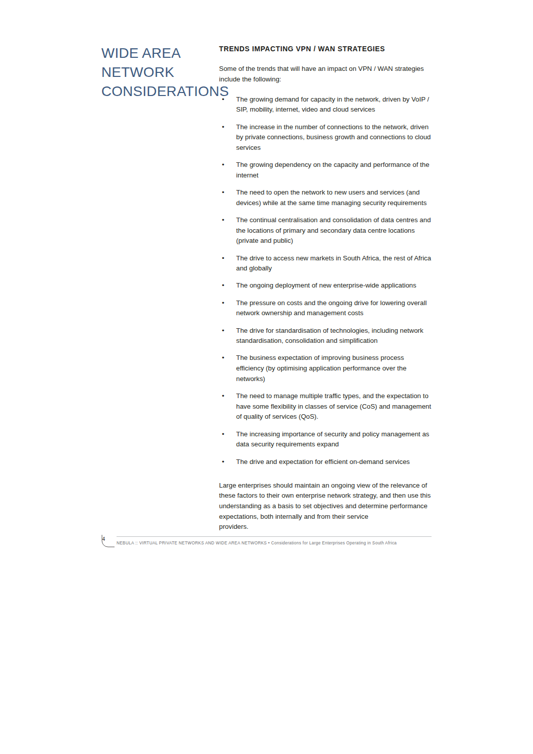WIDE AREA
NETWORK
CONSIDERATIONS
TRENDS IMPACTING VPN / WAN STRATEGIES
Some of the trends that will have an impact on VPN / WAN strategies include the following:
The growing demand for capacity in the network, driven by VoIP / SIP, mobility, internet, video and cloud services
The increase in the number of connections to the network, driven by private connections, business growth and connections to cloud services
The growing dependency on the capacity and performance of the internet
The need to open the network to new users and services (and devices) while at the same time managing security requirements
The continual centralisation and consolidation of data centres and the locations of primary and secondary data centre locations (private and public)
The drive to access new markets in South Africa, the rest of Africa and globally
The ongoing deployment of new enterprise-wide applications
The pressure on costs and the ongoing drive for lowering overall network ownership and management costs
The drive for standardisation of technologies, including network standardisation, consolidation and simplification
The business expectation of improving business process efficiency (by optimising application performance over the networks)
The need to manage multiple traffic types, and the expectation to have some flexibility in classes of service (CoS) and management of quality of services (QoS).
The increasing importance of security and policy management as data security requirements expand
The drive and expectation for efficient on-demand services
Large enterprises should maintain an ongoing view of the relevance of these factors to their own enterprise network strategy, and then use this understanding as a basis to set objectives and determine performance expectations, both internally and from their service
providers.
4
NEBULA :: VIRTUAL PRIVATE NETWORKS AND WIDE AREA NETWORKS • Considerations for Large Enterprises Operating in South Africa